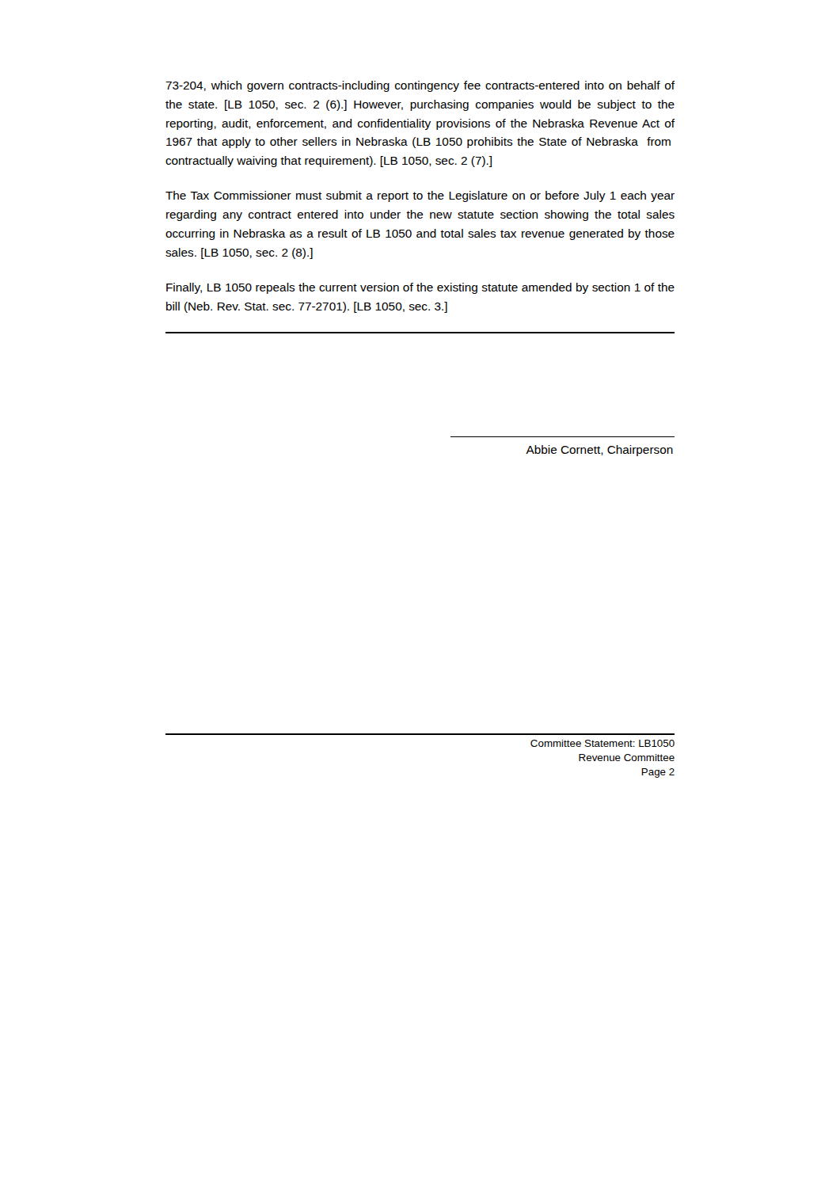73-204, which govern contracts-including contingency fee contracts-entered into on behalf of the state. [LB 1050, sec. 2 (6).] However, purchasing companies would be subject to the reporting, audit, enforcement, and confidentiality provisions of the Nebraska Revenue Act of 1967 that apply to other sellers in Nebraska (LB 1050 prohibits the State of Nebraska from contractually waiving that requirement). [LB 1050, sec. 2 (7).]
The Tax Commissioner must submit a report to the Legislature on or before July 1 each year regarding any contract entered into under the new statute section showing the total sales occurring in Nebraska as a result of LB 1050 and total sales tax revenue generated by those sales. [LB 1050, sec. 2 (8).]
Finally, LB 1050 repeals the current version of the existing statute amended by section 1 of the bill (Neb. Rev. Stat. sec. 77-2701). [LB 1050, sec. 3.]
Abbie Cornett, Chairperson
Committee Statement: LB1050
Revenue Committee
Page 2